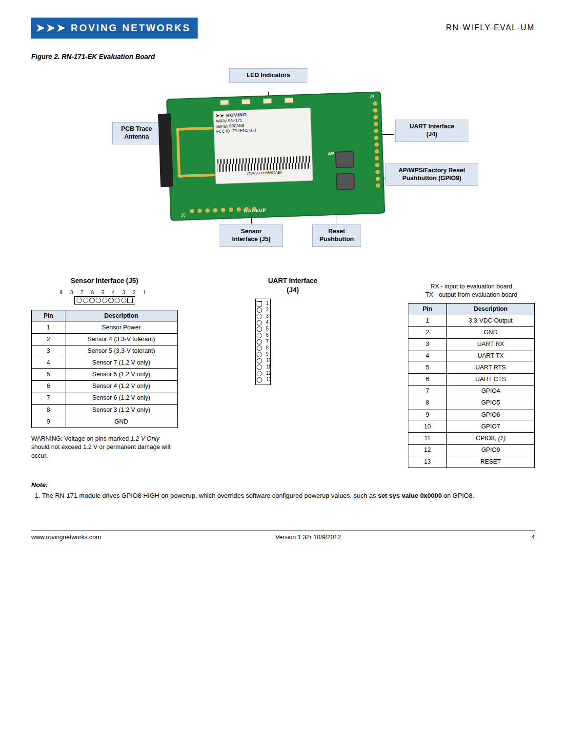➤➤➤ROVING NETWORKS
RN-WIFLY-EVAL-UM
Figure 2. RN-171-EK Evaluation Board
LED Indicators
PCB Trace
Antenna
UART Interface
(J4)
AP/WPS/Factory Reset
Pushbutton (GPIO9)
Sensor
Interface (J5)
Reset
Pushbutton
➤➤ ROVING
WiFly RN-171
Serial: 800AB8
FCC ID: T9JRN171-1
171W3000666800AB8
J4
J5
AP
WAKEUP
Sensor Interface (J5)
9 8 7 6 5 4 3 2 1
| Pin | Description |
| --- | --- |
| 1 | Sensor Power |
| 2 | Sensor 4 (3.3-V tolerant) |
| 3 | Sensor 5 (3.3-V tolerant) |
| 4 | Sensor 7 (1.2 V only) |
| 5 | Sensor 5 (1.2 V only) |
| 6 | Sensor 4 (1.2 V only) |
| 7 | Sensor 6 (1.2 V only) |
| 8 | Sensor 3 (1.2 V only) |
| 9 | GND |
WARNING: Voltage on pins marked 1.2 V Only should not exceed 1.2 V or permanent damage will occur.
UART Interface
(J4)
1
2
3
4
5
6
7
8
9
10
11
12
13
RX - input to evaluation board
TX - output from evaluation board
| Pin | Description |
| --- | --- |
| 1 | 3.3-VDC Output |
| 2 | GND |
| 3 | UART RX |
| 4 | UART TX |
| 5 | UART RTS |
| 6 | UART CTS |
| 7 | GPIO4 |
| 8 | GPIO5 |
| 9 | GPIO6 |
| 10 | GPIO7 |
| 11 | GPIO8, (1) |
| 12 | GPIO9 |
| 13 | RESET |
Note:
The RN-171 module drives GPIO8 HIGH on powerup, which overrides software configured powerup values, such as set sys value 0x0000 on GPIO8.
www.rovingnetworks.com
Version 1.32r 10/9/2012
4